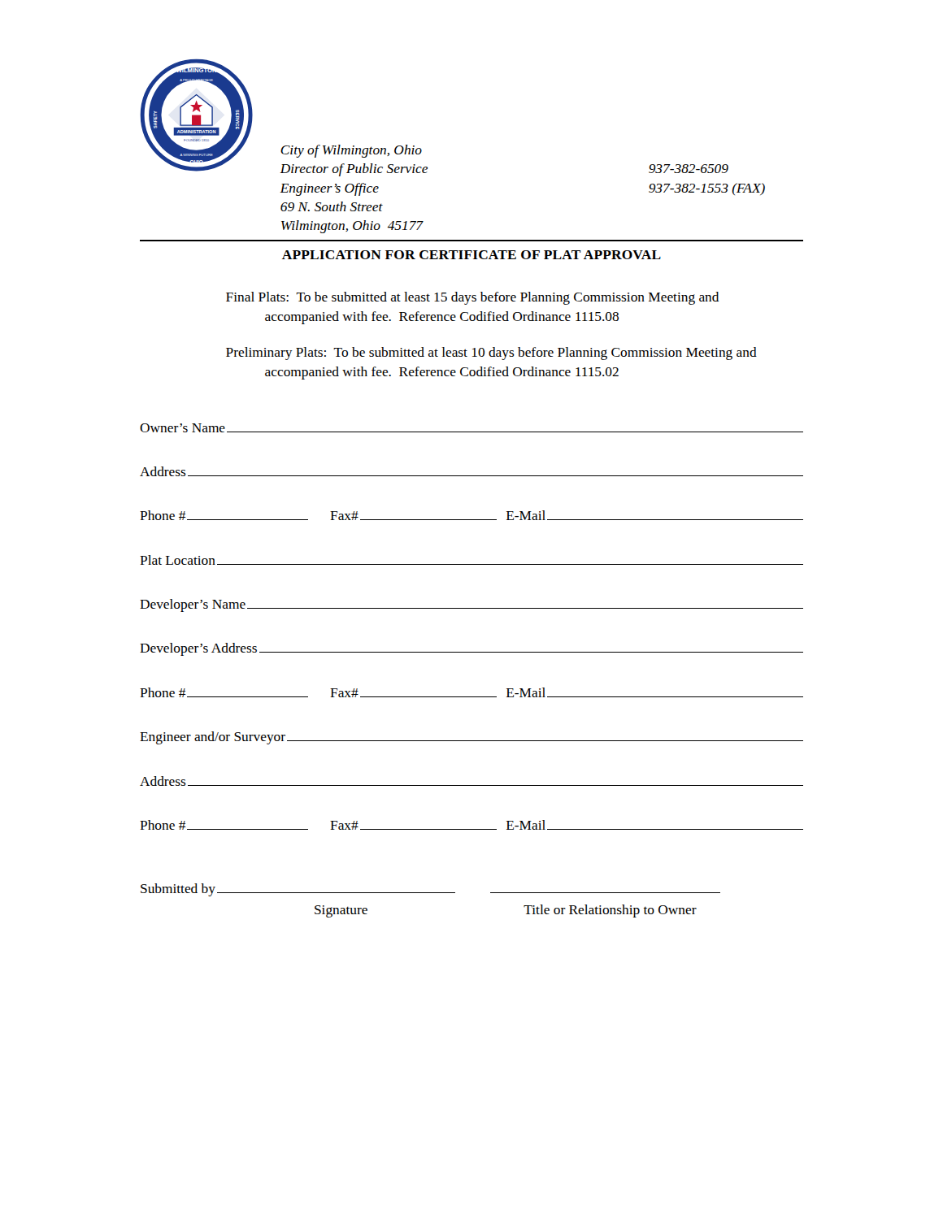ADMINISTRATION FOUNDED 1810 WILMINGTON OHIO SAFETY SERVICE A PROUD HERITAGE A WINNING FUTURE
| City of Wilmington, Ohio | |
| Director of Public Service | 937-382-6509 |
| Engineer’s Office | 937-382-1553 (FAX) |
| 69 N. South Street | |
| Wilmington, Ohio 45177 | |
Application for Certificate of Plat Approval
Final Plats: To be submitted at least 15 days before Planning Commission Meeting and accompanied with fee. Reference Codified Ordinance 1115.08
Preliminary Plats: To be submitted at least 10 days before Planning Commission Meeting and accompanied with fee. Reference Codified Ordinance 1115.02
Owner’s Name
Address
Phone # Fax# E-Mail
Plat Location
Developer’s Name
Developer’s Address
Phone # Fax# E-Mail
Engineer and/or Surveyor
Address
Phone # Fax# E-Mail
Submitted by
Signature Title or Relationship to Owner